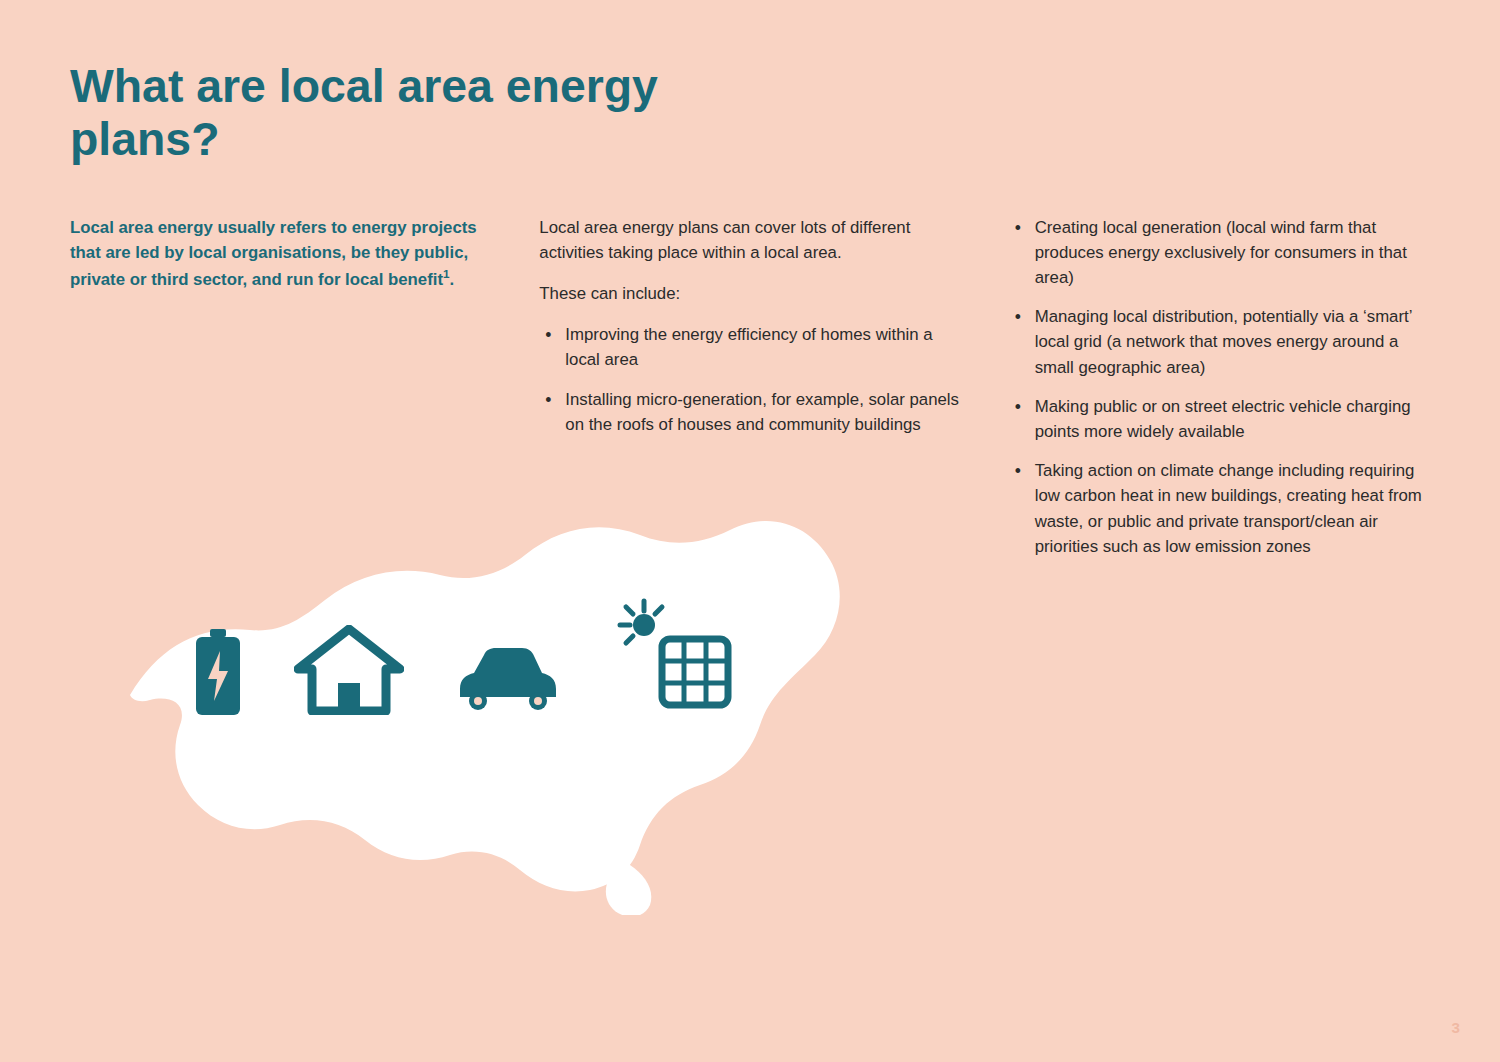What are local area energy plans?
Local area energy usually refers to energy projects that are led by local organisations, be they public, private or third sector, and run for local benefit1.
Local area energy plans can cover lots of different activities taking place within a local area.
These can include:
Improving the energy efficiency of homes within a local area
Installing micro-generation, for example, solar panels on the roofs of houses and community buildings
Creating local generation (local wind farm that produces energy exclusively for consumers in that area)
Managing local distribution, potentially via a ‘smart’ local grid (a network that moves energy around a small geographic area)
Making public or on street electric vehicle charging points more widely available
Taking action on climate change including requiring low carbon heat in new buildings, creating heat from waste, or public and private transport/clean air priorities such as low emission zones
3